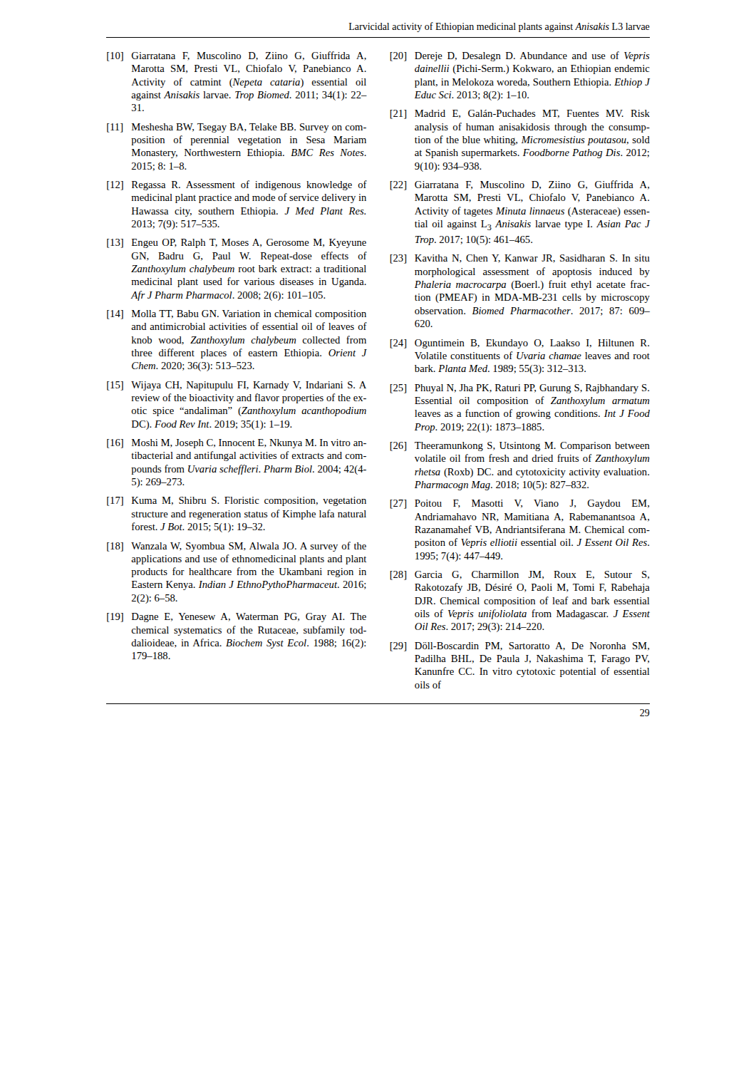Larvicidal activity of Ethiopian medicinal plants against Anisakis L3 larvae
[10] Giarratana F, Muscolino D, Ziino G, Giuffrida A, Marotta SM, Presti VL, Chiofalo V, Panebianco A. Activity of catmint (Nepeta cataria) essential oil against Anisakis larvae. Trop Biomed. 2011; 34(1): 22–31.
[11] Meshesha BW, Tsegay BA, Telake BB. Survey on composition of perennial vegetation in Sesa Mariam Monastery, Northwestern Ethiopia. BMC Res Notes. 2015; 8: 1–8.
[12] Regassa R. Assessment of indigenous knowledge of medicinal plant practice and mode of service delivery in Hawassa city, southern Ethiopia. J Med Plant Res. 2013; 7(9): 517–535.
[13] Engeu OP, Ralph T, Moses A, Gerosome M, Kyeyune GN, Badru G, Paul W. Repeat-dose effects of Zanthoxylum chalybeum root bark extract: a traditional medicinal plant used for various diseases in Uganda. Afr J Pharm Pharmacol. 2008; 2(6): 101–105.
[14] Molla TT, Babu GN. Variation in chemical composition and antimicrobial activities of essential oil of leaves of knob wood, Zanthoxylum chalybeum collected from three different places of eastern Ethiopia. Orient J Chem. 2020; 36(3): 513–523.
[15] Wijaya CH, Napitupulu FI, Karnady V, Indariani S. A review of the bioactivity and flavor properties of the exotic spice “andaliman” (Zanthoxylum acanthopodium DC). Food Rev Int. 2019; 35(1): 1–19.
[16] Moshi M, Joseph C, Innocent E, Nkunya M. In vitro antibacterial and antifungal activities of extracts and compounds from Uvaria scheffleri. Pharm Biol. 2004; 42(4-5): 269–273.
[17] Kuma M, Shibru S. Floristic composition, vegetation structure and regeneration status of Kimphe lafa natural forest. J Bot. 2015; 5(1): 19–32.
[18] Wanzala W, Syombua SM, Alwala JO. A survey of the applications and use of ethnomedicinal plants and plant products for healthcare from the Ukambani region in Eastern Kenya. Indian J EthnoPythoPharmaceut. 2016; 2(2): 6–58.
[19] Dagne E, Yenesew A, Waterman PG, Gray AI. The chemical systematics of the Rutaceae, subfamily toddalioideae, in Africa. Biochem Syst Ecol. 1988; 16(2): 179–188.
[20] Dereje D, Desalegn D. Abundance and use of Vepris dainellii (Pichi-Serm.) Kokwaro, an Ethiopian endemic plant, in Melokoza woreda, Southern Ethiopia. Ethiop J Educ Sci. 2013; 8(2): 1–10.
[21] Madrid E, Galán-Puchades MT, Fuentes MV. Risk analysis of human anisakidosis through the consumption of the blue whiting, Micromesistius poutasou, sold at Spanish supermarkets. Foodborne Pathog Dis. 2012; 9(10): 934–938.
[22] Giarratana F, Muscolino D, Ziino G, Giuffrida A, Marotta SM, Presti VL, Chiofalo V, Panebianco A. Activity of tagetes Minuta linnaeus (Asteraceae) essential oil against L3 Anisakis larvae type I. Asian Pac J Trop. 2017; 10(5): 461–465.
[23] Kavitha N, Chen Y, Kanwar JR, Sasidharan S. In situ morphological assessment of apoptosis induced by Phaleria macrocarpa (Boerl.) fruit ethyl acetate fraction (PMEAF) in MDA-MB-231 cells by microscopy observation. Biomed Pharmacother. 2017; 87: 609–620.
[24] Oguntimein B, Ekundayo O, Laakso I, Hiltunen R. Volatile constituents of Uvaria chamae leaves and root bark. Planta Med. 1989; 55(3): 312–313.
[25] Phuyal N, Jha PK, Raturi PP, Gurung S, Rajbhandary S. Essential oil composition of Zanthoxylum armatum leaves as a function of growing conditions. Int J Food Prop. 2019; 22(1): 1873–1885.
[26] Theeramunkong S, Utsintong M. Comparison between volatile oil from fresh and dried fruits of Zanthoxylum rhetsa (Roxb) DC. and cytotoxicity activity evaluation. Pharmacogn Mag. 2018; 10(5): 827–832.
[27] Poitou F, Masotti V, Viano J, Gaydou EM, Andriamahavo NR, Mamitiana A, Rabemanantsoa A, Razanamahef VB, Andriantsiferana M. Chemical compositon of Vepris elliotii essential oil. J Essent Oil Res. 1995; 7(4): 447–449.
[28] Garcia G, Charmillon JM, Roux E, Sutour S, Rakotozafy JB, Désiré O, Paoli M, Tomi F, Rabehaja DJR. Chemical composition of leaf and bark essential oils of Vepris unifoliolata from Madagascar. J Essent Oil Res. 2017; 29(3): 214–220.
[29] Döll-Boscardin PM, Sartoratto A, De Noronha SM, Padilha BHL, De Paula J, Nakashima T, Farago PV, Kanunfre CC. In vitro cytotoxic potential of essential oils of
29